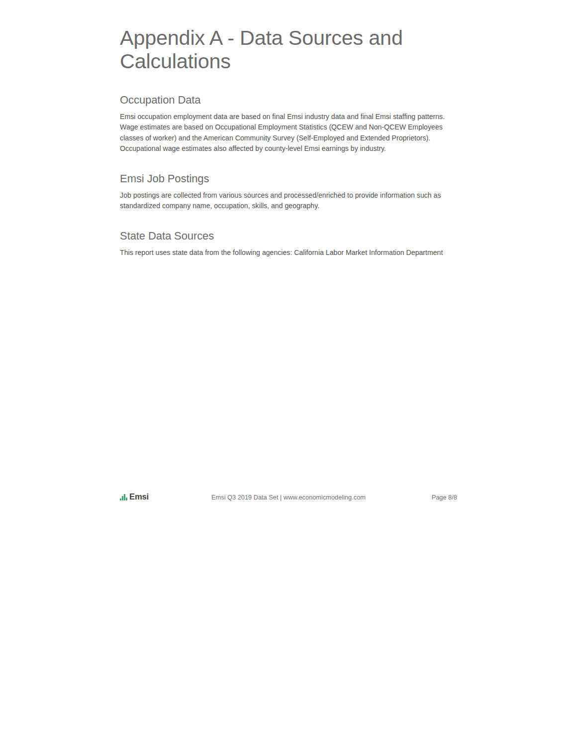Appendix A - Data Sources and Calculations
Occupation Data
Emsi occupation employment data are based on final Emsi industry data and final Emsi staffing patterns. Wage estimates are based on Occupational Employment Statistics (QCEW and Non-QCEW Employees classes of worker) and the American Community Survey (Self-Employed and Extended Proprietors). Occupational wage estimates also affected by county-level Emsi earnings by industry.
Emsi Job Postings
Job postings are collected from various sources and processed/enriched to provide information such as standardized company name, occupation, skills, and geography.
State Data Sources
This report uses state data from the following agencies: California Labor Market Information Department
Emsi
Emsi Q3 2019 Data Set | www.economicmodeling.com
Page 8/8